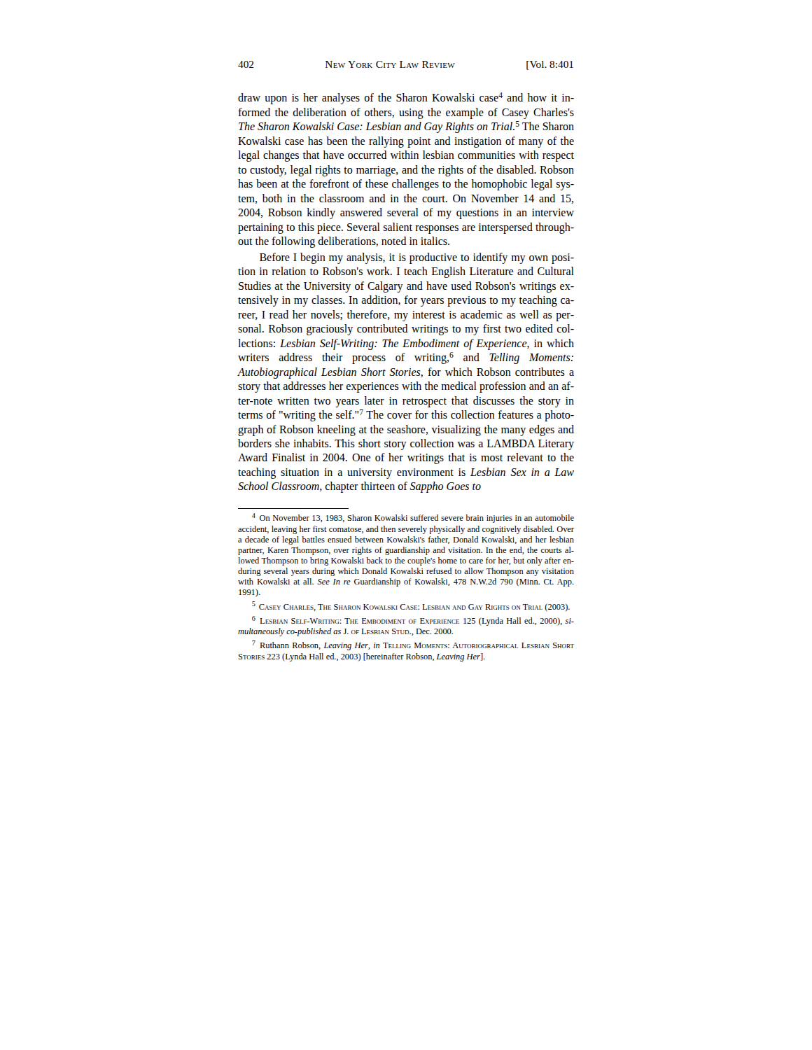402 New York City Law Review [Vol. 8:401
draw upon is her analyses of the Sharon Kowalski case4 and how it informed the deliberation of others, using the example of Casey Charles's The Sharon Kowalski Case: Lesbian and Gay Rights on Trial.5 The Sharon Kowalski case has been the rallying point and instigation of many of the legal changes that have occurred within lesbian communities with respect to custody, legal rights to marriage, and the rights of the disabled. Robson has been at the forefront of these challenges to the homophobic legal system, both in the classroom and in the court. On November 14 and 15, 2004, Robson kindly answered several of my questions in an interview pertaining to this piece. Several salient responses are interspersed throughout the following deliberations, noted in italics.
Before I begin my analysis, it is productive to identify my own position in relation to Robson's work. I teach English Literature and Cultural Studies at the University of Calgary and have used Robson's writings extensively in my classes. In addition, for years previous to my teaching career, I read her novels; therefore, my interest is academic as well as personal. Robson graciously contributed writings to my first two edited collections: Lesbian Self-Writing: The Embodiment of Experience, in which writers address their process of writing,6 and Telling Moments: Autobiographical Lesbian Short Stories, for which Robson contributes a story that addresses her experiences with the medical profession and an after-note written two years later in retrospect that discusses the story in terms of "writing the self."7 The cover for this collection features a photograph of Robson kneeling at the seashore, visualizing the many edges and borders she inhabits. This short story collection was a LAMBDA Literary Award Finalist in 2004. One of her writings that is most relevant to the teaching situation in a university environment is Lesbian Sex in a Law School Classroom, chapter thirteen of Sappho Goes to
4 On November 13, 1983, Sharon Kowalski suffered severe brain injuries in an automobile accident, leaving her first comatose, and then severely physically and cognitively disabled. Over a decade of legal battles ensued between Kowalski's father, Donald Kowalski, and her lesbian partner, Karen Thompson, over rights of guardianship and visitation. In the end, the courts allowed Thompson to bring Kowalski back to the couple's home to care for her, but only after enduring several years during which Donald Kowalski refused to allow Thompson any visitation with Kowalski at all. See In re Guardianship of Kowalski, 478 N.W.2d 790 (Minn. Ct. App. 1991).
5 Casey Charles, The Sharon Kowalski Case: Lesbian and Gay Rights on Trial (2003).
6 Lesbian Self-Writing: The Embodiment of Experience 125 (Lynda Hall ed., 2000), simultaneously co-published as J. of Lesbian Stud., Dec. 2000.
7 Ruthann Robson, Leaving Her, in Telling Moments: Autobiographical Lesbian Short Stories 223 (Lynda Hall ed., 2003) [hereinafter Robson, Leaving Her].